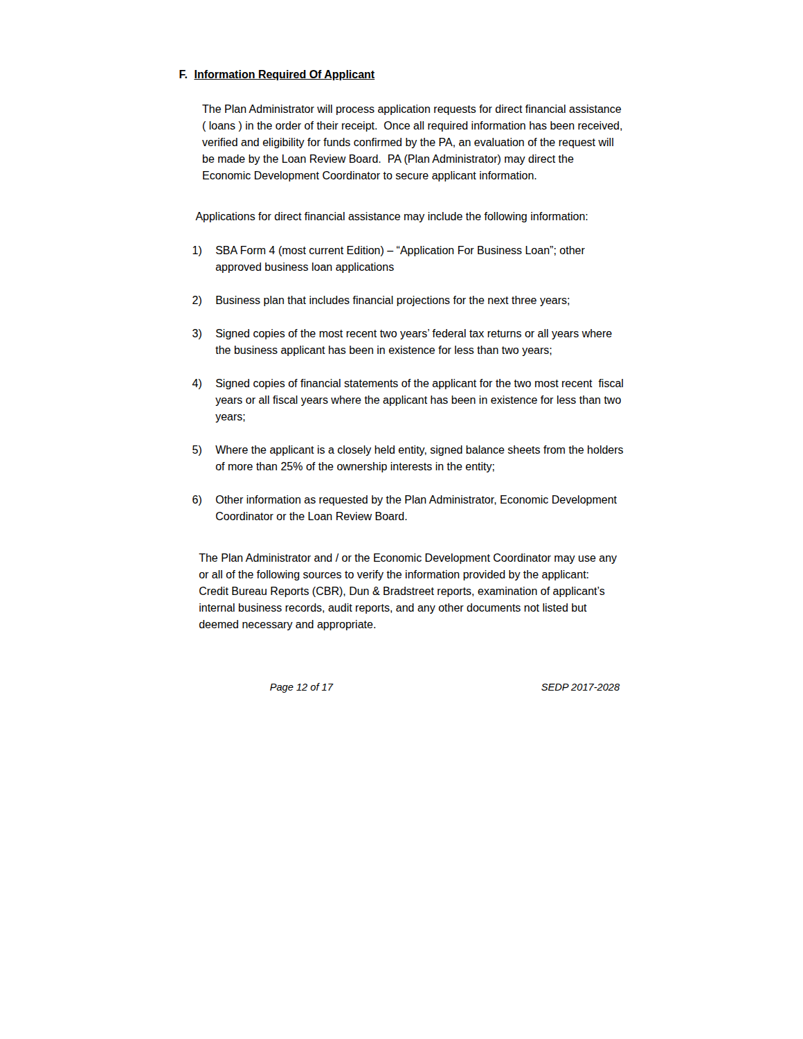F. Information Required Of Applicant
The Plan Administrator will process application requests for direct financial assistance ( loans ) in the order of their receipt. Once all required information has been received, verified and eligibility for funds confirmed by the PA, an evaluation of the request will be made by the Loan Review Board. PA (Plan Administrator) may direct the Economic Development Coordinator to secure applicant information.
Applications for direct financial assistance may include the following information:
1) SBA Form 4 (most current Edition) – “Application For Business Loan”; other approved business loan applications
2) Business plan that includes financial projections for the next three years;
3) Signed copies of the most recent two years’ federal tax returns or all years where the business applicant has been in existence for less than two years;
4) Signed copies of financial statements of the applicant for the two most recent fiscal years or all fiscal years where the applicant has been in existence for less than two years;
5) Where the applicant is a closely held entity, signed balance sheets from the holders of more than 25% of the ownership interests in the entity;
6) Other information as requested by the Plan Administrator, Economic Development Coordinator or the Loan Review Board.
The Plan Administrator and / or the Economic Development Coordinator may use any or all of the following sources to verify the information provided by the applicant: Credit Bureau Reports (CBR), Dun & Bradstreet reports, examination of applicant’s internal business records, audit reports, and any other documents not listed but deemed necessary and appropriate.
Page 12 of 17 SEDP 2017-2028